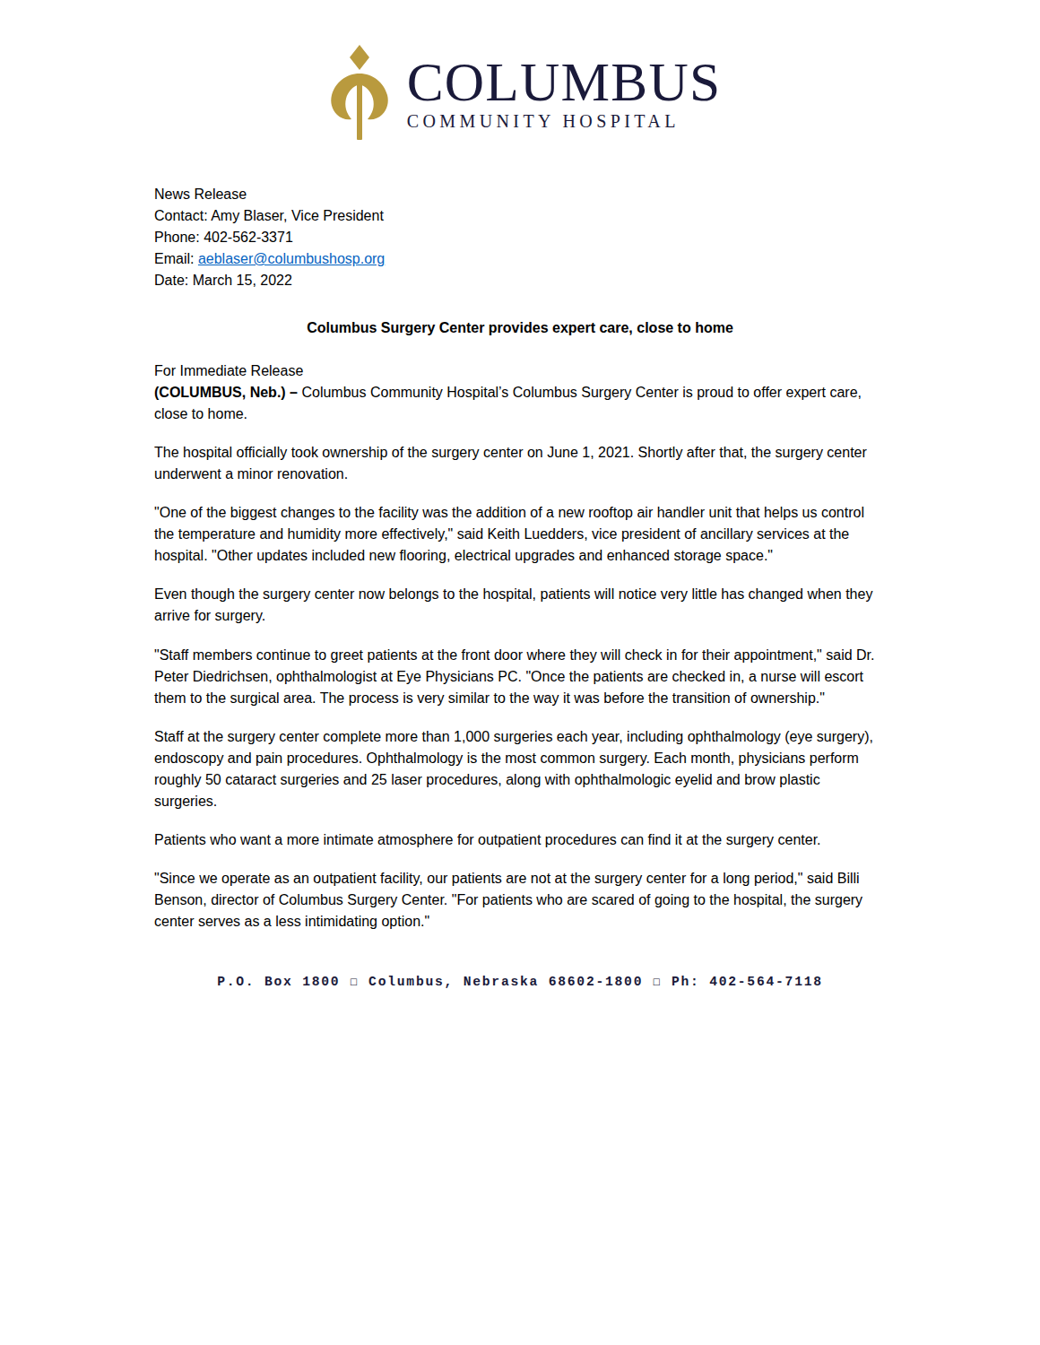COLUMBUS COMMUNITY HOSPITAL
News Release
Contact: Amy Blaser, Vice President
Phone: 402-562-3371
Email: aeblaser@columbushosp.org
Date: March 15, 2022
Columbus Surgery Center provides expert care, close to home
For Immediate Release
(COLUMBUS, Neb.) – Columbus Community Hospital’s Columbus Surgery Center is proud to offer expert care, close to home.
The hospital officially took ownership of the surgery center on June 1, 2021. Shortly after that, the surgery center underwent a minor renovation.
"One of the biggest changes to the facility was the addition of a new rooftop air handler unit that helps us control the temperature and humidity more effectively," said Keith Luedders, vice president of ancillary services at the hospital. "Other updates included new flooring, electrical upgrades and enhanced storage space."
Even though the surgery center now belongs to the hospital, patients will notice very little has changed when they arrive for surgery.
"Staff members continue to greet patients at the front door where they will check in for their appointment," said Dr. Peter Diedrichsen, ophthalmologist at Eye Physicians PC. "Once the patients are checked in, a nurse will escort them to the surgical area. The process is very similar to the way it was before the transition of ownership."
Staff at the surgery center complete more than 1,000 surgeries each year, including ophthalmology (eye surgery), endoscopy and pain procedures. Ophthalmology is the most common surgery. Each month, physicians perform roughly 50 cataract surgeries and 25 laser procedures, along with ophthalmologic eyelid and brow plastic surgeries.
Patients who want a more intimate atmosphere for outpatient procedures can find it at the surgery center.
"Since we operate as an outpatient facility, our patients are not at the surgery center for a long period," said Billi Benson, director of Columbus Surgery Center. "For patients who are scared of going to the hospital, the surgery center serves as a less intimidating option."
P.O. Box 1800 ☐ Columbus, Nebraska 68602-1800 ☐ Ph: 402-564-7118